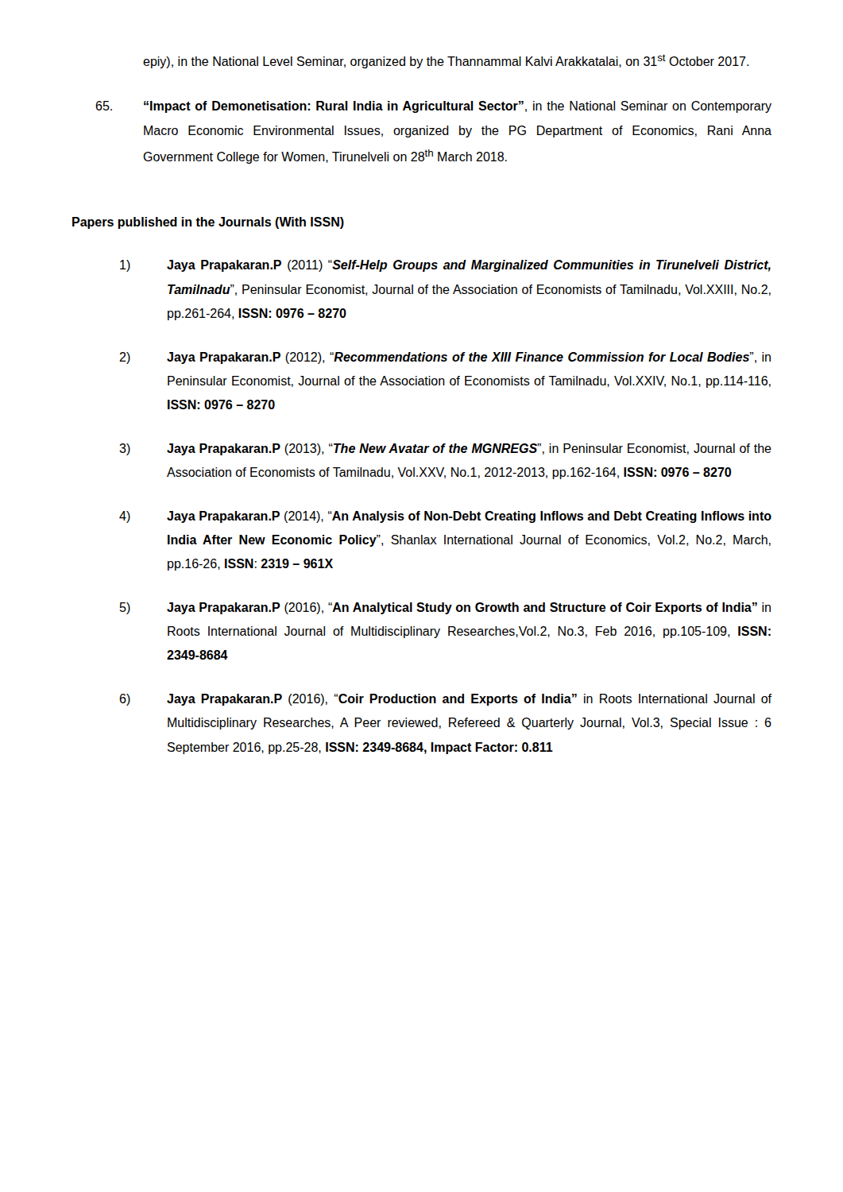epiy), in the National Level Seminar, organized by the Thannammal Kalvi Arakkatalai, on 31st October 2017.
65. “Impact of Demonetisation: Rural India in Agricultural Sector”, in the National Seminar on Contemporary Macro Economic Environmental Issues, organized by the PG Department of Economics, Rani Anna Government College for Women, Tirunelveli on 28th March 2018.
Papers published in the Journals (With ISSN)
1) Jaya Prapakaran.P (2011) “Self-Help Groups and Marginalized Communities in Tirunelveli District, Tamilnadu”, Peninsular Economist, Journal of the Association of Economists of Tamilnadu, Vol.XXIII, No.2, pp.261-264, ISSN: 0976 – 8270
2) Jaya Prapakaran.P (2012), “Recommendations of the XIII Finance Commission for Local Bodies”, in Peninsular Economist, Journal of the Association of Economists of Tamilnadu, Vol.XXIV, No.1, pp.114-116, ISSN: 0976 – 8270
3) Jaya Prapakaran.P (2013), “The New Avatar of the MGNREGS”, in Peninsular Economist, Journal of the Association of Economists of Tamilnadu, Vol.XXV, No.1, 2012-2013, pp.162-164, ISSN: 0976 – 8270
4) Jaya Prapakaran.P (2014), “An Analysis of Non-Debt Creating Inflows and Debt Creating Inflows into India After New Economic Policy”, Shanlax International Journal of Economics, Vol.2, No.2, March, pp.16-26, ISSN: 2319 – 961X
5) Jaya Prapakaran.P (2016), “An Analytical Study on Growth and Structure of Coir Exports of India” in Roots International Journal of Multidisciplinary Researches,Vol.2, No.3, Feb 2016, pp.105-109, ISSN: 2349-8684
6) Jaya Prapakaran.P (2016), “Coir Production and Exports of India” in Roots International Journal of Multidisciplinary Researches, A Peer reviewed, Refereed & Quarterly Journal, Vol.3, Special Issue : 6 September 2016, pp.25-28, ISSN: 2349-8684, Impact Factor: 0.811